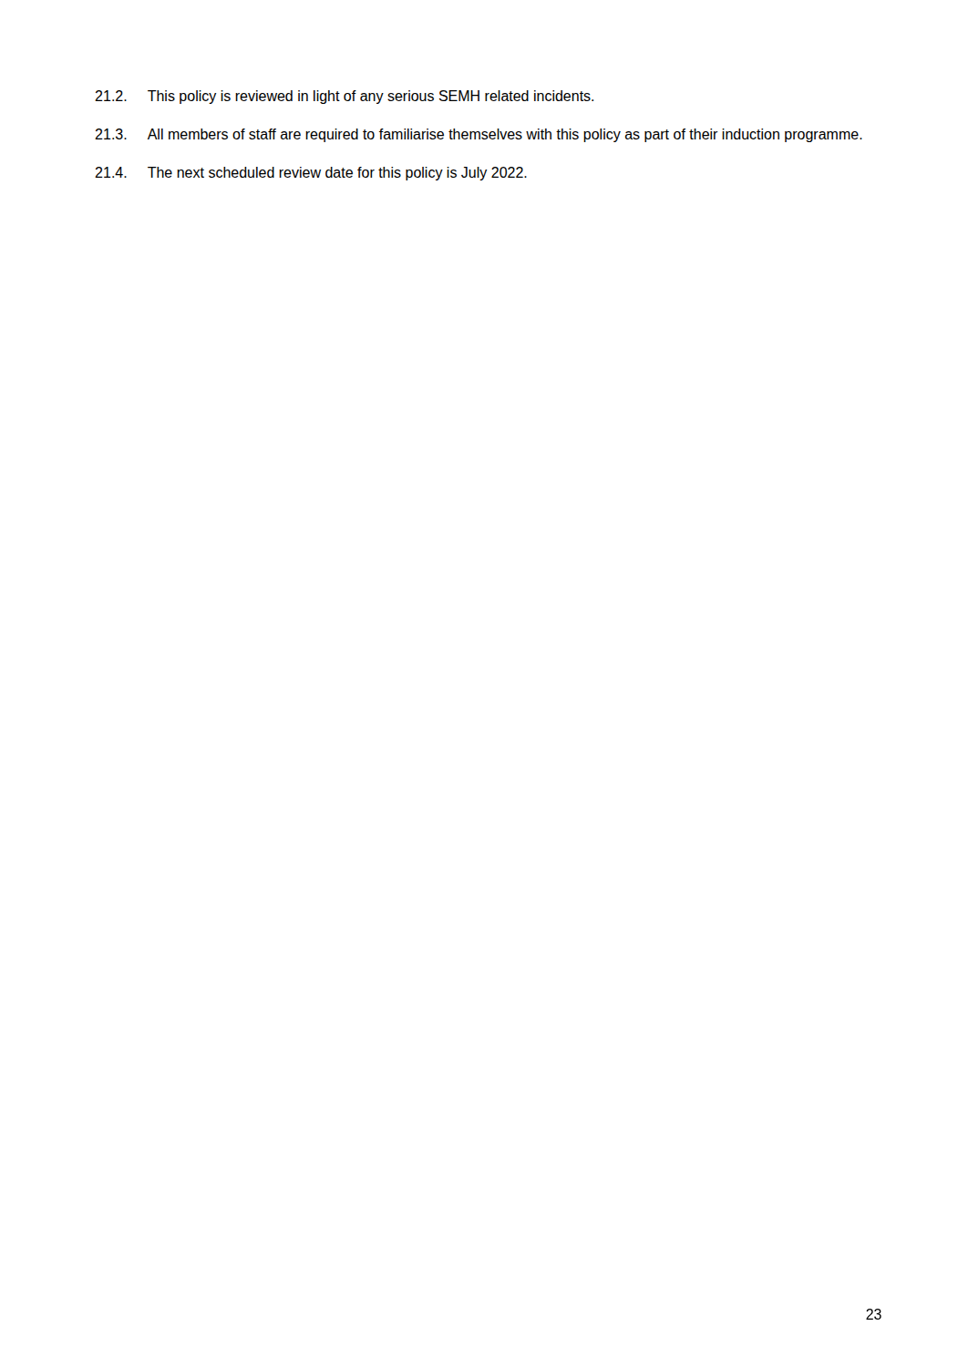21.2.
This policy is reviewed in light of any serious SEMH related incidents.
21.3.
All members of staff are required to familiarise themselves with this policy as part of their induction programme.
21.4.
The next scheduled review date for this policy is July 2022.
23